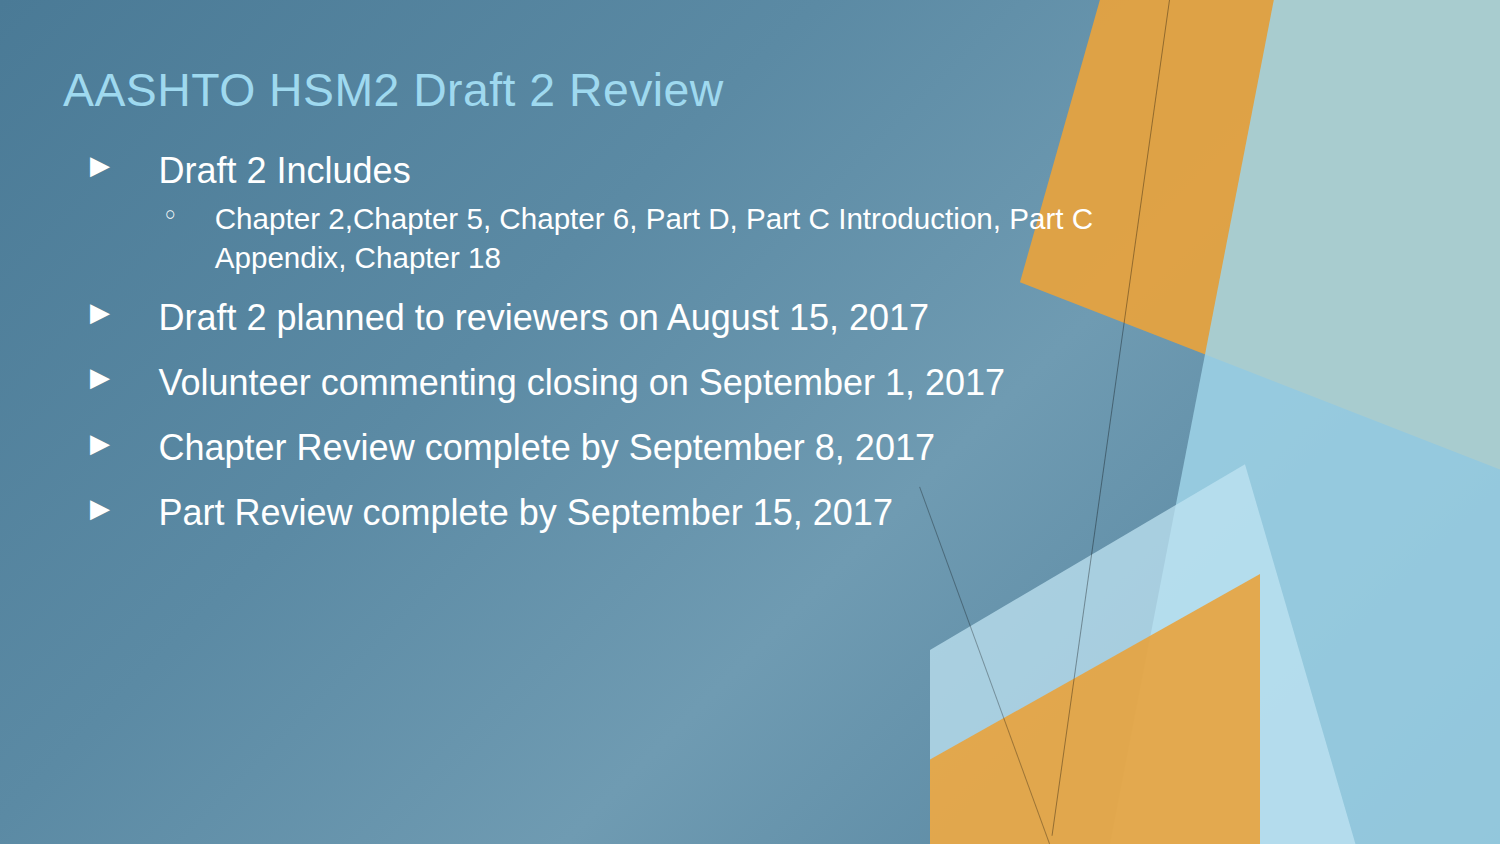AASHTO HSM2 Draft 2 Review
Draft 2 Includes
Chapter 2,Chapter 5, Chapter 6, Part D, Part C Introduction, Part C Appendix, Chapter 18
Draft 2 planned to reviewers on August 15, 2017
Volunteer commenting closing on September 1, 2017
Chapter Review complete by September 8, 2017
Part Review complete by September 15, 2017